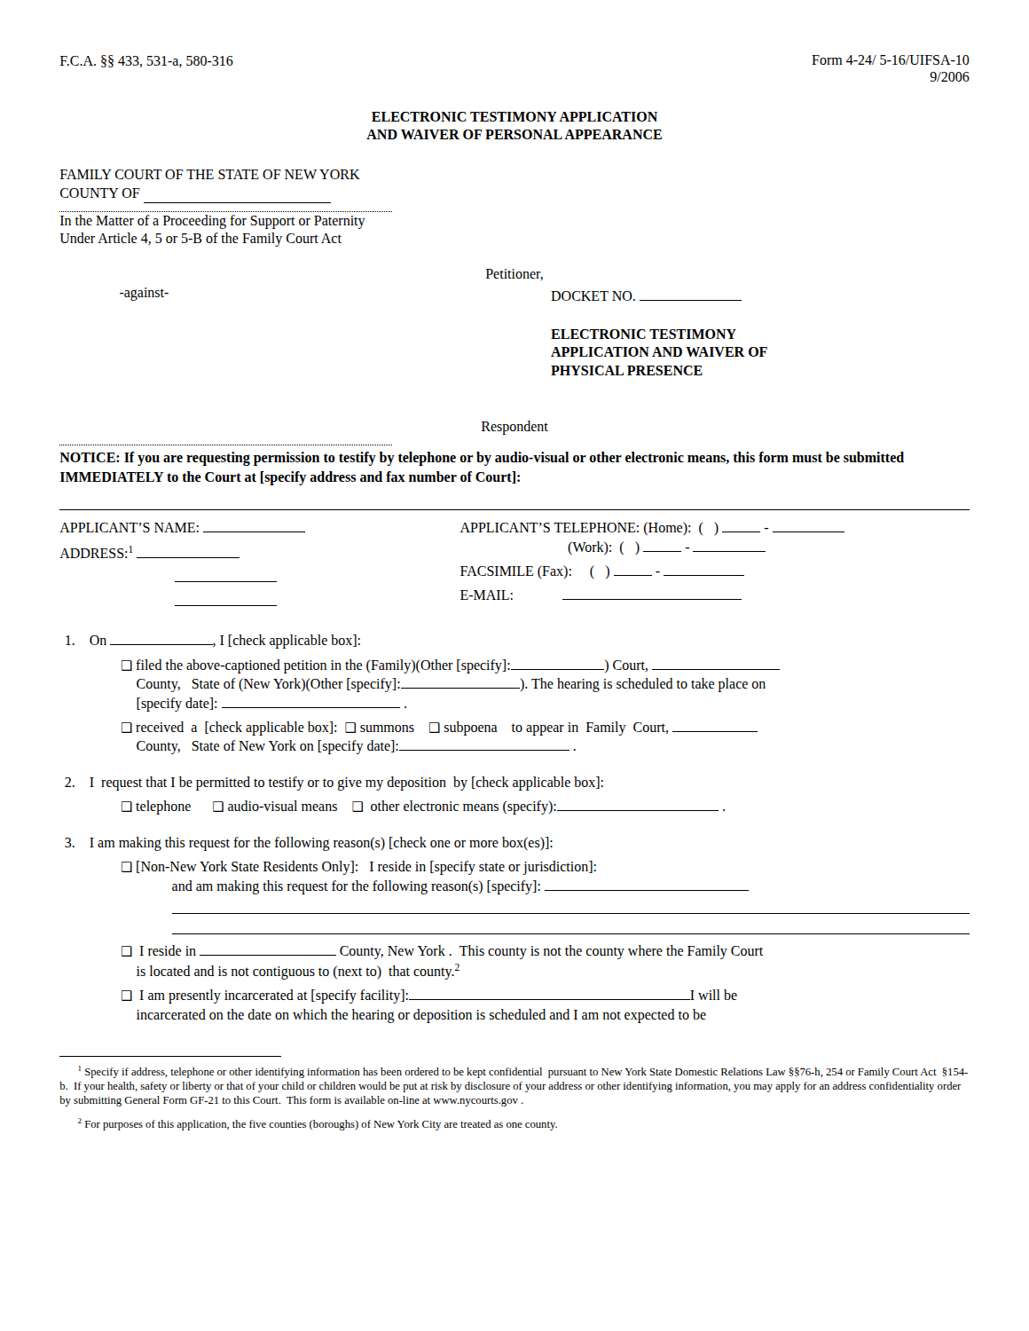F.C.A. §§ 433, 531-a, 580-316
Form 4-24/ 5-16/UIFSA-10
9/2006
ELECTRONIC TESTIMONY APPLICATION
AND WAIVER OF PERSONAL APPEARANCE
FAMILY COURT OF THE STATE OF NEW YORK
COUNTY OF
In the Matter of a Proceeding for Support or Paternity
Under Article 4, 5 or 5-B of the Family Court Act
Petitioner,
-against-
DOCKET NO.
ELECTRONIC TESTIMONY
APPLICATION AND WAIVER OF
PHYSICAL PRESENCE
Respondent
NOTICE: If you are requesting permission to testify by telephone or by audio-visual or other electronic means, this form must be submitted IMMEDIATELY to the Court at [specify address and fax number of Court]:
APPLICANT’S NAME:
ADDRESS:1
APPLICANT’S TELEPHONE: (Home): ( ) -
(Work): ( ) -
FACSIMILE (Fax): ( ) -
E-MAIL:
1. On , I [check applicable box]:
❑ filed the above-captioned petition in the (Family)(Other [specify]: ) Court,
County, State of (New York)(Other [specify]: ). The hearing is scheduled to take place on
[specify date]: .
❑ received a [check applicable box]: ❑ summons ❑ subpoena to appear in Family Court,
County, State of New York on [specify date]: .
2. I request that I be permitted to testify or to give my deposition by [check applicable box]:
❑ telephone ❑ audio-visual means ❑ other electronic means (specify): .
3. I am making this request for the following reason(s) [check one or more box(es)]:
❑ [Non-New York State Residents Only]: I reside in [specify state or jurisdiction]:
and am making this request for the following reason(s) [specify]:
❑ I reside in County, New York . This county is not the county where the Family Court
is located and is not contiguous to (next to) that county.2
❑ I am presently incarcerated at [specify facility]: I will be
incarcerated on the date on which the hearing or deposition is scheduled and I am not expected to be
1 Specify if address, telephone or other identifying information has been ordered to be kept confidential pursuant to New York State Domestic Relations Law §§76-h, 254 or Family Court Act §154-b. If your health, safety or liberty or that of your child or children would be put at risk by disclosure of your address or other identifying information, you may apply for an address confidentiality order by submitting General Form GF-21 to this Court. This form is available on-line at www.nycourts.gov .
2 For purposes of this application, the five counties (boroughs) of New York City are treated as one county.